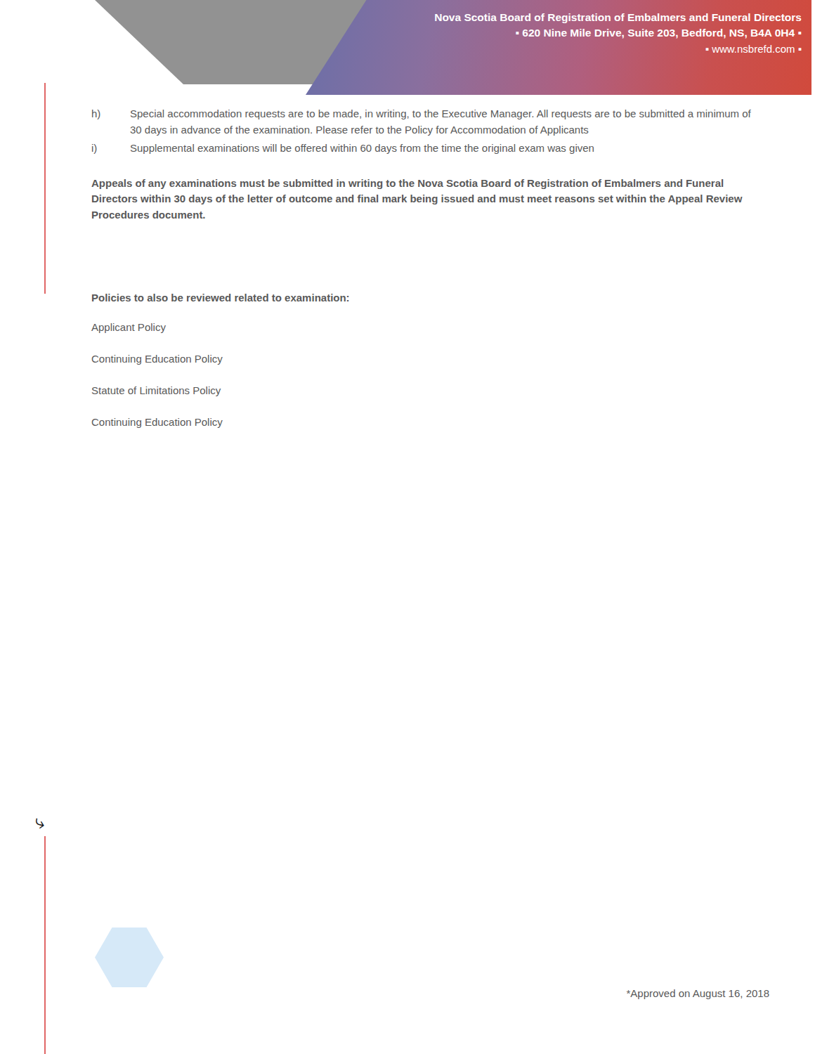Nova Scotia Board of Registration of Embalmers and Funeral Directors
▪ 620 Nine Mile Drive, Suite 203, Bedford, NS, B4A 0H4 ▪
▪ www.nsbrefd.com ▪
h)
Special accommodation requests are to be made, in writing, to the Executive Manager. All requests are to be submitted a minimum of 30 days in advance of the examination. Please refer to the Policy for Accommodation of Applicants
i)
Supplemental examinations will be offered within 60 days from the time the original exam was given
Appeals of any examinations must be submitted in writing to the Nova Scotia Board of Registration of Embalmers and Funeral Directors within 30 days of the letter of outcome and final mark being issued and must meet reasons set within the Appeal Review Procedures document.
Policies to also be reviewed related to examination:
Applicant Policy
Continuing Education Policy
Statute of Limitations Policy
Continuing Education Policy
⤷
*Approved on August 16, 2018